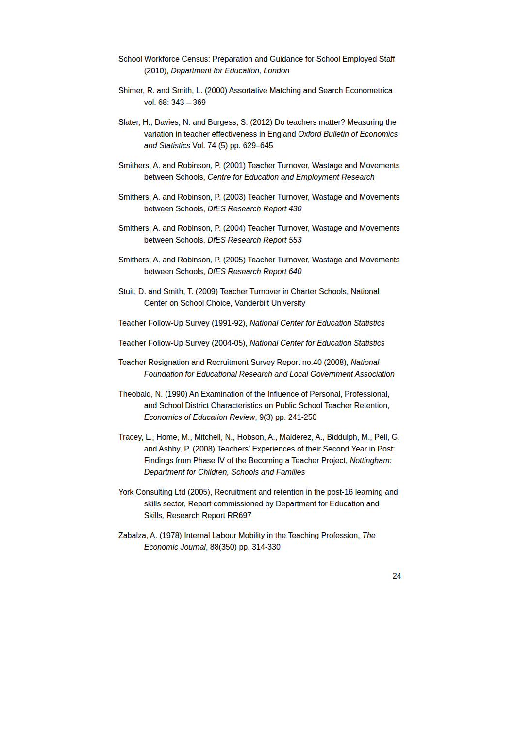School Workforce Census: Preparation and Guidance for School Employed Staff (2010), Department for Education, London
Shimer, R. and Smith, L. (2000) Assortative Matching and Search Econometrica vol. 68: 343 – 369
Slater, H., Davies, N. and Burgess, S. (2012) Do teachers matter? Measuring the variation in teacher effectiveness in England Oxford Bulletin of Economics and Statistics Vol. 74 (5) pp. 629–645
Smithers, A. and Robinson, P. (2001) Teacher Turnover, Wastage and Movements between Schools, Centre for Education and Employment Research
Smithers, A. and Robinson, P. (2003) Teacher Turnover, Wastage and Movements between Schools, DfES Research Report 430
Smithers, A. and Robinson, P. (2004) Teacher Turnover, Wastage and Movements between Schools, DfES Research Report 553
Smithers, A. and Robinson, P. (2005) Teacher Turnover, Wastage and Movements between Schools, DfES Research Report 640
Stuit, D. and Smith, T. (2009) Teacher Turnover in Charter Schools, National Center on School Choice, Vanderbilt University
Teacher Follow-Up Survey (1991-92), National Center for Education Statistics
Teacher Follow-Up Survey (2004-05), National Center for Education Statistics
Teacher Resignation and Recruitment Survey Report no.40 (2008), National Foundation for Educational Research and Local Government Association
Theobald, N. (1990) An Examination of the Influence of Personal, Professional, and School District Characteristics on Public School Teacher Retention, Economics of Education Review, 9(3) pp. 241-250
Tracey, L., Home, M., Mitchell, N., Hobson, A., Malderez, A., Biddulph, M., Pell, G. and Ashby, P. (2008) Teachers’ Experiences of their Second Year in Post: Findings from Phase IV of the Becoming a Teacher Project, Nottingham: Department for Children, Schools and Families
York Consulting Ltd (2005), Recruitment and retention in the post-16 learning and skills sector, Report commissioned by Department for Education and Skills, Research Report RR697
Zabalza, A. (1978) Internal Labour Mobility in the Teaching Profession, The Economic Journal, 88(350) pp. 314-330
24